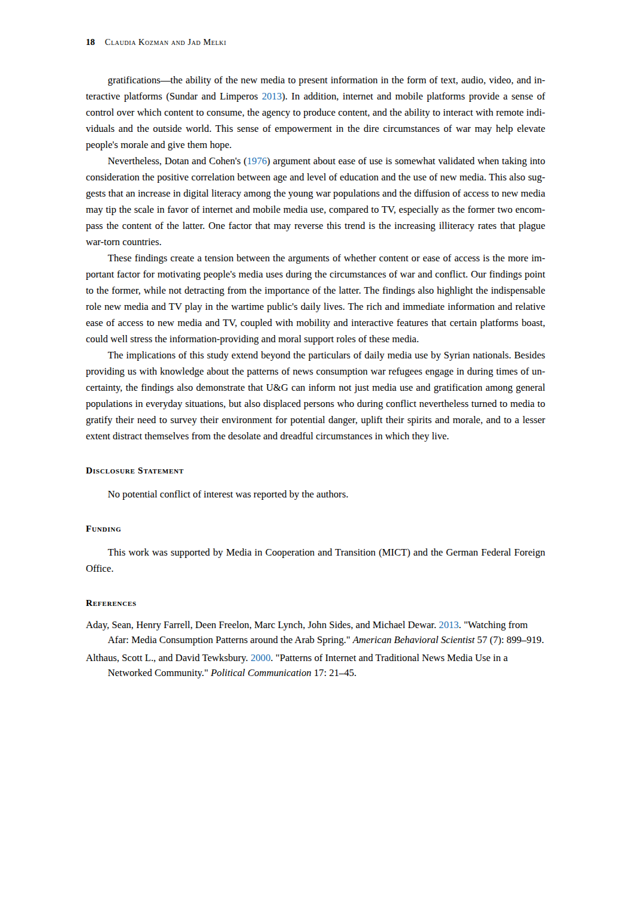18 Claudia Kozman and Jad Melki
gratifications—the ability of the new media to present information in the form of text, audio, video, and interactive platforms (Sundar and Limperos 2013). In addition, internet and mobile platforms provide a sense of control over which content to consume, the agency to produce content, and the ability to interact with remote individuals and the outside world. This sense of empowerment in the dire circumstances of war may help elevate people's morale and give them hope.
Nevertheless, Dotan and Cohen's (1976) argument about ease of use is somewhat validated when taking into consideration the positive correlation between age and level of education and the use of new media. This also suggests that an increase in digital literacy among the young war populations and the diffusion of access to new media may tip the scale in favor of internet and mobile media use, compared to TV, especially as the former two encompass the content of the latter. One factor that may reverse this trend is the increasing illiteracy rates that plague war-torn countries.
These findings create a tension between the arguments of whether content or ease of access is the more important factor for motivating people's media uses during the circumstances of war and conflict. Our findings point to the former, while not detracting from the importance of the latter. The findings also highlight the indispensable role new media and TV play in the wartime public's daily lives. The rich and immediate information and relative ease of access to new media and TV, coupled with mobility and interactive features that certain platforms boast, could well stress the information-providing and moral support roles of these media.
The implications of this study extend beyond the particulars of daily media use by Syrian nationals. Besides providing us with knowledge about the patterns of news consumption war refugees engage in during times of uncertainty, the findings also demonstrate that U&G can inform not just media use and gratification among general populations in everyday situations, but also displaced persons who during conflict nevertheless turned to media to gratify their need to survey their environment for potential danger, uplift their spirits and morale, and to a lesser extent distract themselves from the desolate and dreadful circumstances in which they live.
Disclosure Statement
No potential conflict of interest was reported by the authors.
Funding
This work was supported by Media in Cooperation and Transition (MICT) and the German Federal Foreign Office.
References
Aday, Sean, Henry Farrell, Deen Freelon, Marc Lynch, John Sides, and Michael Dewar. 2013. "Watching from Afar: Media Consumption Patterns around the Arab Spring." American Behavioral Scientist 57 (7): 899–919.
Althaus, Scott L., and David Tewksbury. 2000. "Patterns of Internet and Traditional News Media Use in a Networked Community." Political Communication 17: 21–45.